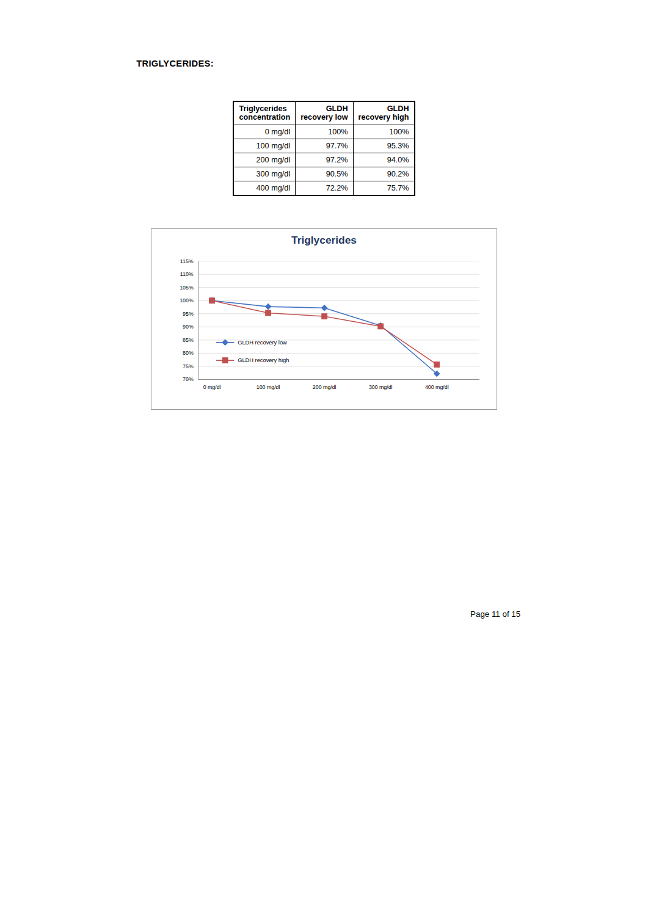TRIGLYCERIDES:
| Triglycerides concentration | GLDH recovery low | GLDH recovery high |
| --- | --- | --- |
| 0 mg/dl | 100% | 100% |
| 100 mg/dl | 97.7% | 95.3% |
| 200 mg/dl | 97.2% | 94.0% |
| 300 mg/dl | 90.5% | 90.2% |
| 400 mg/dl | 72.2% | 75.7% |
Triglycerides
115% 110% 105% 100% 95% 90% 85% 80% 75% 70% 0 mg/dl 100 mg/dl 200 mg/dl 300 mg/dl 400 mg/dl GLDH recovery low GLDH recovery high
Page 11 of 15